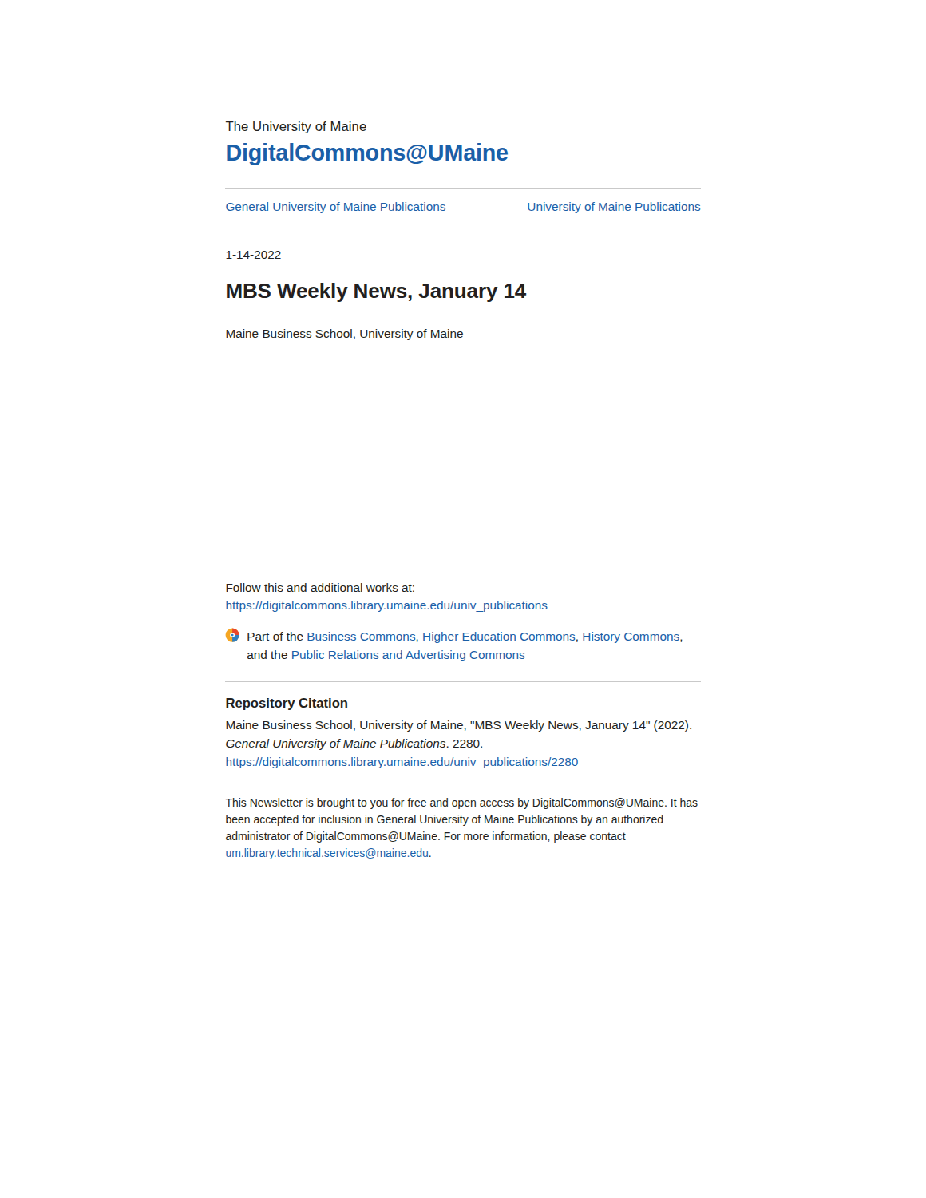The University of Maine
DigitalCommons@UMaine
General University of Maine Publications
University of Maine Publications
1-14-2022
MBS Weekly News, January 14
Maine Business School, University of Maine
Follow this and additional works at: https://digitalcommons.library.umaine.edu/univ_publications
Part of the Business Commons, Higher Education Commons, History Commons, and the Public Relations and Advertising Commons
Repository Citation
Maine Business School, University of Maine, "MBS Weekly News, January 14" (2022). General University of Maine Publications. 2280.
https://digitalcommons.library.umaine.edu/univ_publications/2280
This Newsletter is brought to you for free and open access by DigitalCommons@UMaine. It has been accepted for inclusion in General University of Maine Publications by an authorized administrator of DigitalCommons@UMaine. For more information, please contact um.library.technical.services@maine.edu.